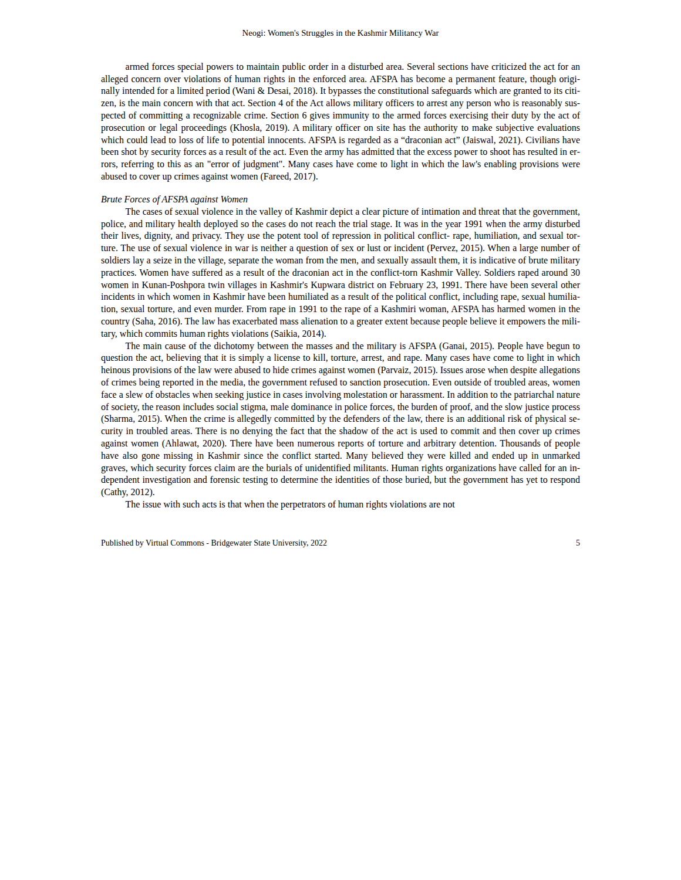Neogi: Women's Struggles in the Kashmir Militancy War
armed forces special powers to maintain public order in a disturbed area. Several sections have criticized the act for an alleged concern over violations of human rights in the enforced area. AFSPA has become a permanent feature, though originally intended for a limited period (Wani & Desai, 2018). It bypasses the constitutional safeguards which are granted to its citizen, is the main concern with that act. Section 4 of the Act allows military officers to arrest any person who is reasonably suspected of committing a recognizable crime. Section 6 gives immunity to the armed forces exercising their duty by the act of prosecution or legal proceedings (Khosla, 2019). A military officer on site has the authority to make subjective evaluations which could lead to loss of life to potential innocents. AFSPA is regarded as a “draconian act” (Jaiswal, 2021). Civilians have been shot by security forces as a result of the act. Even the army has admitted that the excess power to shoot has resulted in errors, referring to this as an "error of judgment". Many cases have come to light in which the law's enabling provisions were abused to cover up crimes against women (Fareed, 2017).
Brute Forces of AFSPA against Women
The cases of sexual violence in the valley of Kashmir depict a clear picture of intimation and threat that the government, police, and military health deployed so the cases do not reach the trial stage. It was in the year 1991 when the army disturbed their lives, dignity, and privacy. They use the potent tool of repression in political conflict- rape, humiliation, and sexual torture. The use of sexual violence in war is neither a question of sex or lust or incident (Pervez, 2015). When a large number of soldiers lay a seize in the village, separate the woman from the men, and sexually assault them, it is indicative of brute military practices. Women have suffered as a result of the draconian act in the conflict-torn Kashmir Valley. Soldiers raped around 30 women in Kunan-Poshpora twin villages in Kashmir's Kupwara district on February 23, 1991. There have been several other incidents in which women in Kashmir have been humiliated as a result of the political conflict, including rape, sexual humiliation, sexual torture, and even murder. From rape in 1991 to the rape of a Kashmiri woman, AFSPA has harmed women in the country (Saha, 2016). The law has exacerbated mass alienation to a greater extent because people believe it empowers the military, which commits human rights violations (Saikia, 2014).
The main cause of the dichotomy between the masses and the military is AFSPA (Ganai, 2015). People have begun to question the act, believing that it is simply a license to kill, torture, arrest, and rape. Many cases have come to light in which heinous provisions of the law were abused to hide crimes against women (Parvaiz, 2015). Issues arose when despite allegations of crimes being reported in the media, the government refused to sanction prosecution. Even outside of troubled areas, women face a slew of obstacles when seeking justice in cases involving molestation or harassment. In addition to the patriarchal nature of society, the reason includes social stigma, male dominance in police forces, the burden of proof, and the slow justice process (Sharma, 2015). When the crime is allegedly committed by the defenders of the law, there is an additional risk of physical security in troubled areas. There is no denying the fact that the shadow of the act is used to commit and then cover up crimes against women (Ahlawat, 2020). There have been numerous reports of torture and arbitrary detention. Thousands of people have also gone missing in Kashmir since the conflict started. Many believed they were killed and ended up in unmarked graves, which security forces claim are the burials of unidentified militants. Human rights organizations have called for an independent investigation and forensic testing to determine the identities of those buried, but the government has yet to respond (Cathy, 2012).
The issue with such acts is that when the perpetrators of human rights violations are not
Published by Virtual Commons - Bridgewater State University, 2022 5